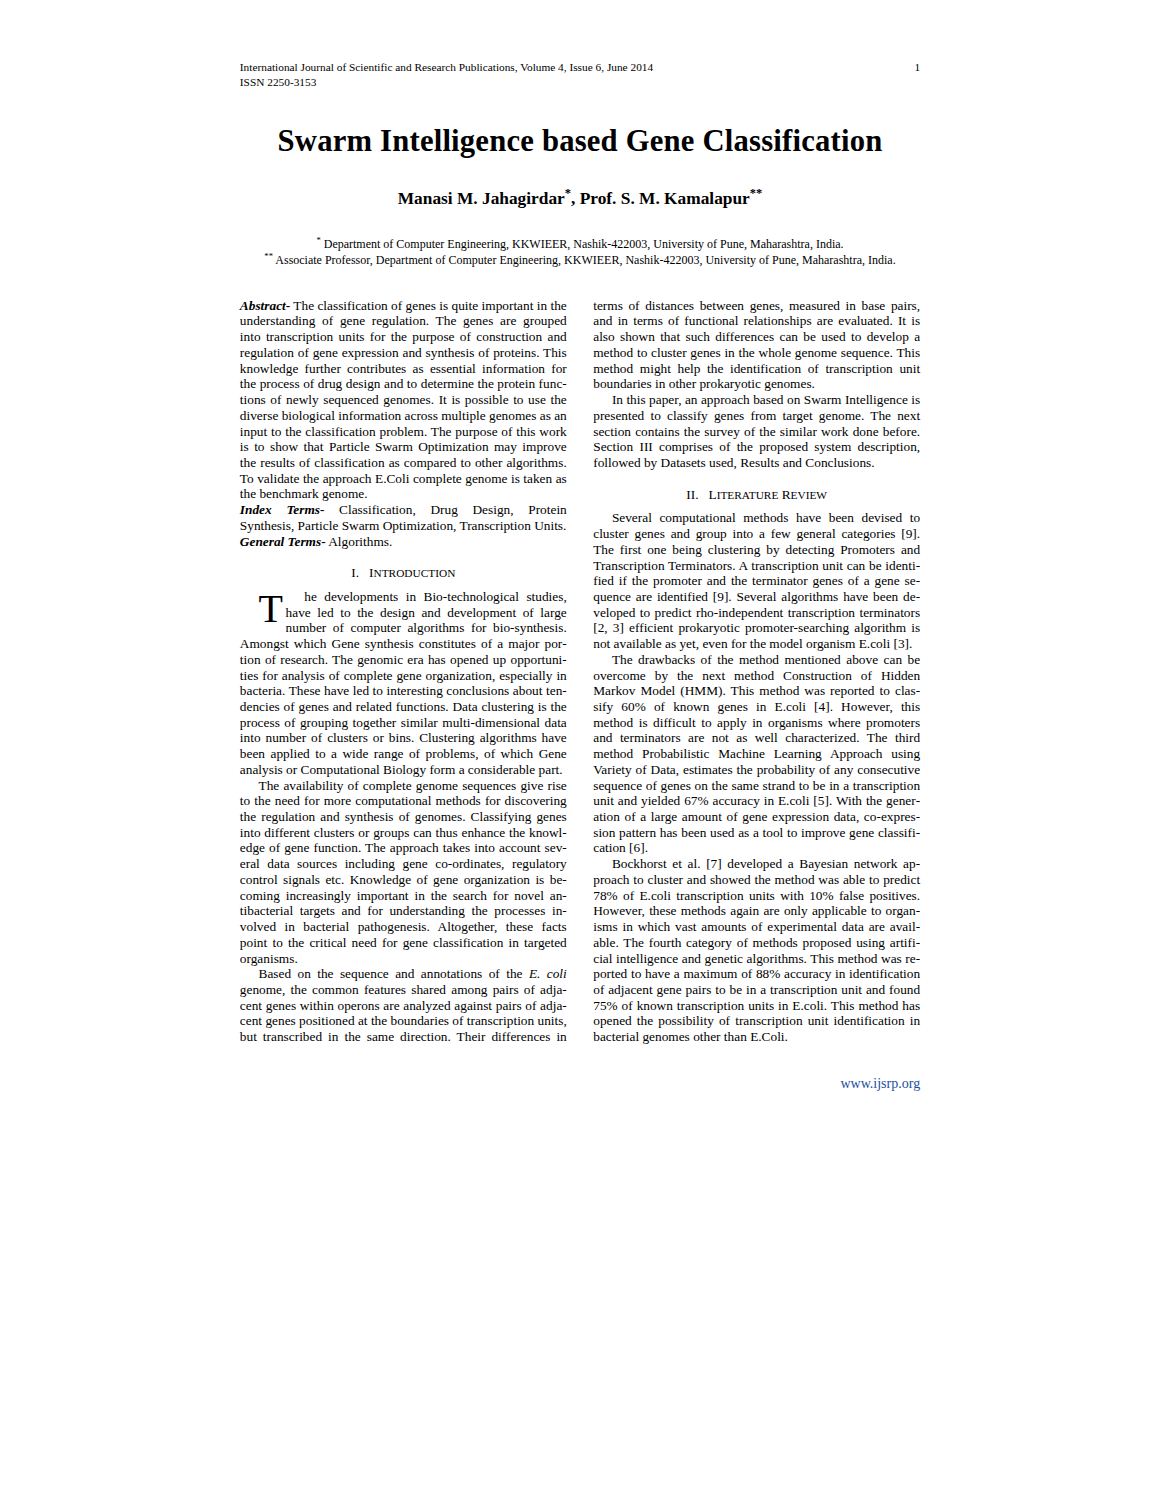International Journal of Scientific and Research Publications, Volume 4, Issue 6, June 20141
ISSN 2250-3153
Swarm Intelligence based Gene Classification
Manasi M. Jahagirdar*, Prof. S. M. Kamalapur**
* Department of Computer Engineering, KKWIEER, Nashik-422003, University of Pune, Maharashtra, India. ** Associate Professor, Department of Computer Engineering, KKWIEER, Nashik-422003, University of Pune, Maharashtra, India.
Abstract- The classification of genes is quite important in the understanding of gene regulation. The genes are grouped into transcription units for the purpose of construction and regulation of gene expression and synthesis of proteins. This knowledge further contributes as essential information for the process of drug design and to determine the protein functions of newly sequenced genomes. It is possible to use the diverse biological information across multiple genomes as an input to the classification problem. The purpose of this work is to show that Particle Swarm Optimization may improve the results of classification as compared to other algorithms. To validate the approach E.Coli complete genome is taken as the benchmark genome.
Index Terms- Classification, Drug Design, Protein Synthesis, Particle Swarm Optimization, Transcription Units.
General Terms- Algorithms.
I. INTRODUCTION
The developments in Bio-technological studies, have led to the design and development of large number of computer algorithms for bio-synthesis. Amongst which Gene synthesis constitutes of a major portion of research. The genomic era has opened up opportunities for analysis of complete gene organization, especially in bacteria. These have led to interesting conclusions about tendencies of genes and related functions. Data clustering is the process of grouping together similar multi-dimensional data into number of clusters or bins. Clustering algorithms have been applied to a wide range of problems, of which Gene analysis or Computational Biology form a considerable part.
The availability of complete genome sequences give rise to the need for more computational methods for discovering the regulation and synthesis of genomes. Classifying genes into different clusters or groups can thus enhance the knowledge of gene function. The approach takes into account several data sources including gene co-ordinates, regulatory control signals etc. Knowledge of gene organization is becoming increasingly important in the search for novel antibacterial targets and for understanding the processes involved in bacterial pathogenesis. Altogether, these facts point to the critical need for gene classification in targeted organisms.
Based on the sequence and annotations of the E. coli genome, the common features shared among pairs of adjacent genes within operons are analyzed against pairs of adjacent genes positioned at the boundaries of transcription units, but transcribed in the same direction. Their differences in terms of distances between genes, measured in base pairs, and in terms of functional relationships are evaluated. It is also shown that such differences can be used to develop a method to cluster genes in the whole genome sequence. This method might help the identification of transcription unit boundaries in other prokaryotic genomes.
In this paper, an approach based on Swarm Intelligence is presented to classify genes from target genome. The next section contains the survey of the similar work done before. Section III comprises of the proposed system description, followed by Datasets used, Results and Conclusions.
II. LITERATURE REVIEW
Several computational methods have been devised to cluster genes and group into a few general categories [9]. The first one being clustering by detecting Promoters and Transcription Terminators. A transcription unit can be identified if the promoter and the terminator genes of a gene sequence are identified [9]. Several algorithms have been developed to predict rho-independent transcription terminators [2, 3] efficient prokaryotic promoter-searching algorithm is not available as yet, even for the model organism E.coli [3].
The drawbacks of the method mentioned above can be overcome by the next method Construction of Hidden Markov Model (HMM). This method was reported to classify 60% of known genes in E.coli [4]. However, this method is difficult to apply in organisms where promoters and terminators are not as well characterized. The third method Probabilistic Machine Learning Approach using Variety of Data, estimates the probability of any consecutive sequence of genes on the same strand to be in a transcription unit and yielded 67% accuracy in E.coli [5]. With the generation of a large amount of gene expression data, co-expression pattern has been used as a tool to improve gene classification [6].
Bockhorst et al. [7] developed a Bayesian network approach to cluster and showed the method was able to predict 78% of E.coli transcription units with 10% false positives. However, these methods again are only applicable to organisms in which vast amounts of experimental data are available. The fourth category of methods proposed using artificial intelligence and genetic algorithms. This method was reported to have a maximum of 88% accuracy in identification of adjacent gene pairs to be in a transcription unit and found 75% of known transcription units in E.coli. This method has opened the possibility of transcription unit identification in bacterial genomes other than E.Coli.
www.ijsrp.org